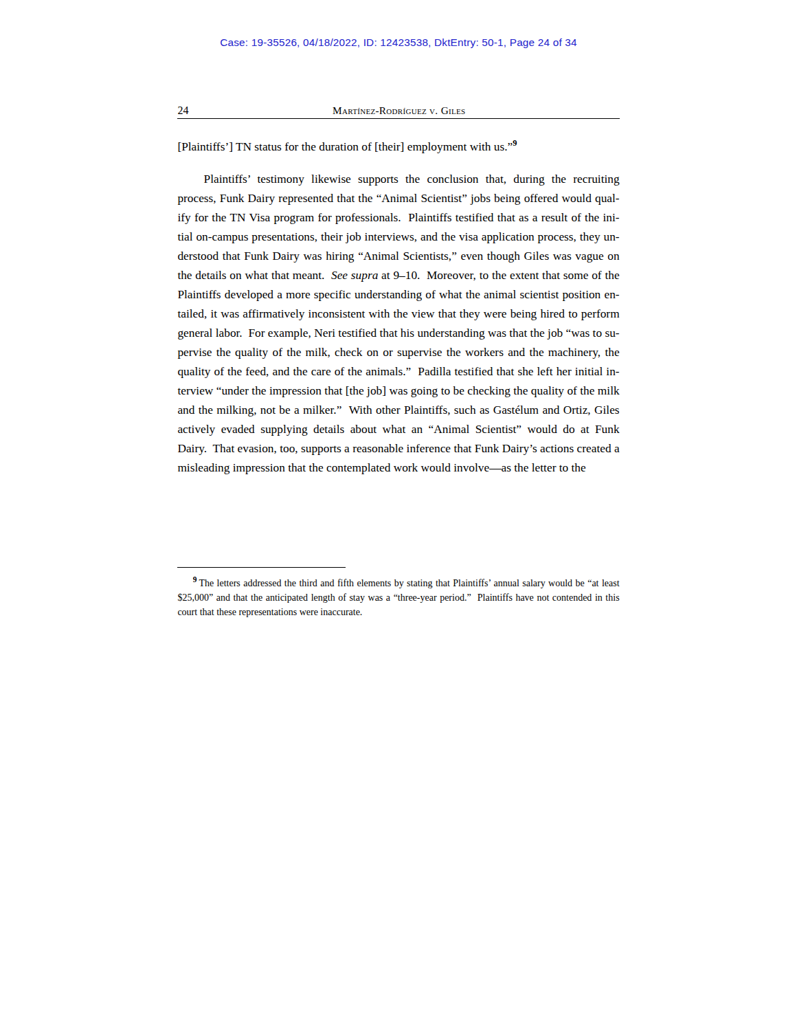Case: 19-35526, 04/18/2022, ID: 12423538, DktEntry: 50-1, Page 24 of 34
24
Martínez-Rodríguez v. Giles
[Plaintiffs’] TN status for the duration of [their] employment with us.”9
Plaintiffs’ testimony likewise supports the conclusion that, during the recruiting process, Funk Dairy represented that the “Animal Scientist” jobs being offered would qualify for the TN Visa program for professionals. Plaintiffs testified that as a result of the initial on-campus presentations, their job interviews, and the visa application process, they understood that Funk Dairy was hiring “Animal Scientists,” even though Giles was vague on the details on what that meant. See supra at 9–10. Moreover, to the extent that some of the Plaintiffs developed a more specific understanding of what the animal scientist position entailed, it was affirmatively inconsistent with the view that they were being hired to perform general labor. For example, Neri testified that his understanding was that the job “was to supervise the quality of the milk, check on or supervise the workers and the machinery, the quality of the feed, and the care of the animals.” Padilla testified that she left her initial interview “under the impression that [the job] was going to be checking the quality of the milk and the milking, not be a milker.” With other Plaintiffs, such as Gastélum and Ortiz, Giles actively evaded supplying details about what an “Animal Scientist” would do at Funk Dairy. That evasion, too, supports a reasonable inference that Funk Dairy’s actions created a misleading impression that the contemplated work would involve—as the letter to the
9 The letters addressed the third and fifth elements by stating that Plaintiffs’ annual salary would be “at least $25,000” and that the anticipated length of stay was a “three-year period.” Plaintiffs have not contended in this court that these representations were inaccurate.